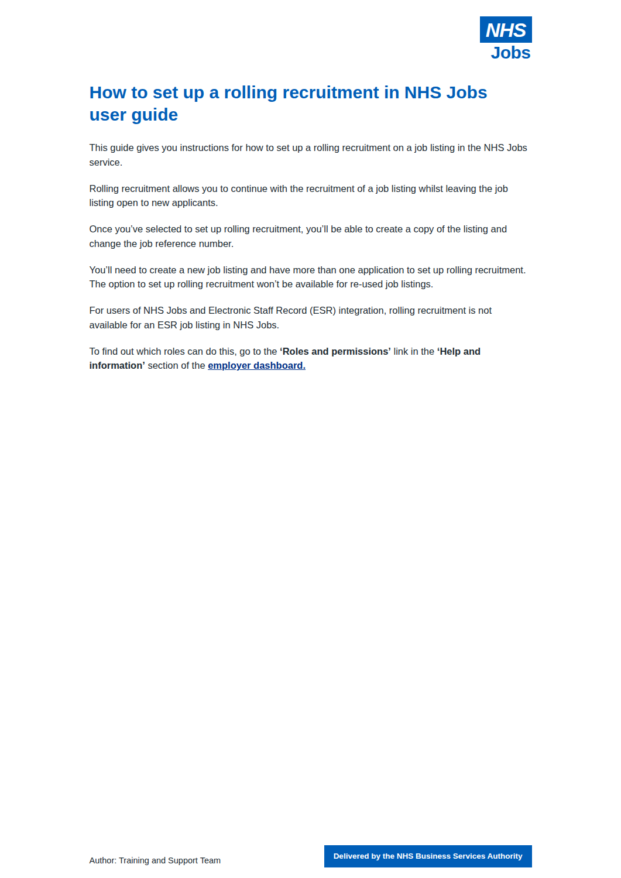NHS Jobs
How to set up a rolling recruitment in NHS Jobs user guide
This guide gives you instructions for how to set up a rolling recruitment on a job listing in the NHS Jobs service.
Rolling recruitment allows you to continue with the recruitment of a job listing whilst leaving the job listing open to new applicants.
Once you’ve selected to set up rolling recruitment, you’ll be able to create a copy of the listing and change the job reference number.
You’ll need to create a new job listing and have more than one application to set up rolling recruitment. The option to set up rolling recruitment won’t be available for re-used job listings.
For users of NHS Jobs and Electronic Staff Record (ESR) integration, rolling recruitment is not available for an ESR job listing in NHS Jobs.
To find out which roles can do this, go to the ‘Roles and permissions’ link in the ‘Help and information’ section of the employer dashboard.
Author: Training and Support Team
Delivered by the NHS Business Services Authority